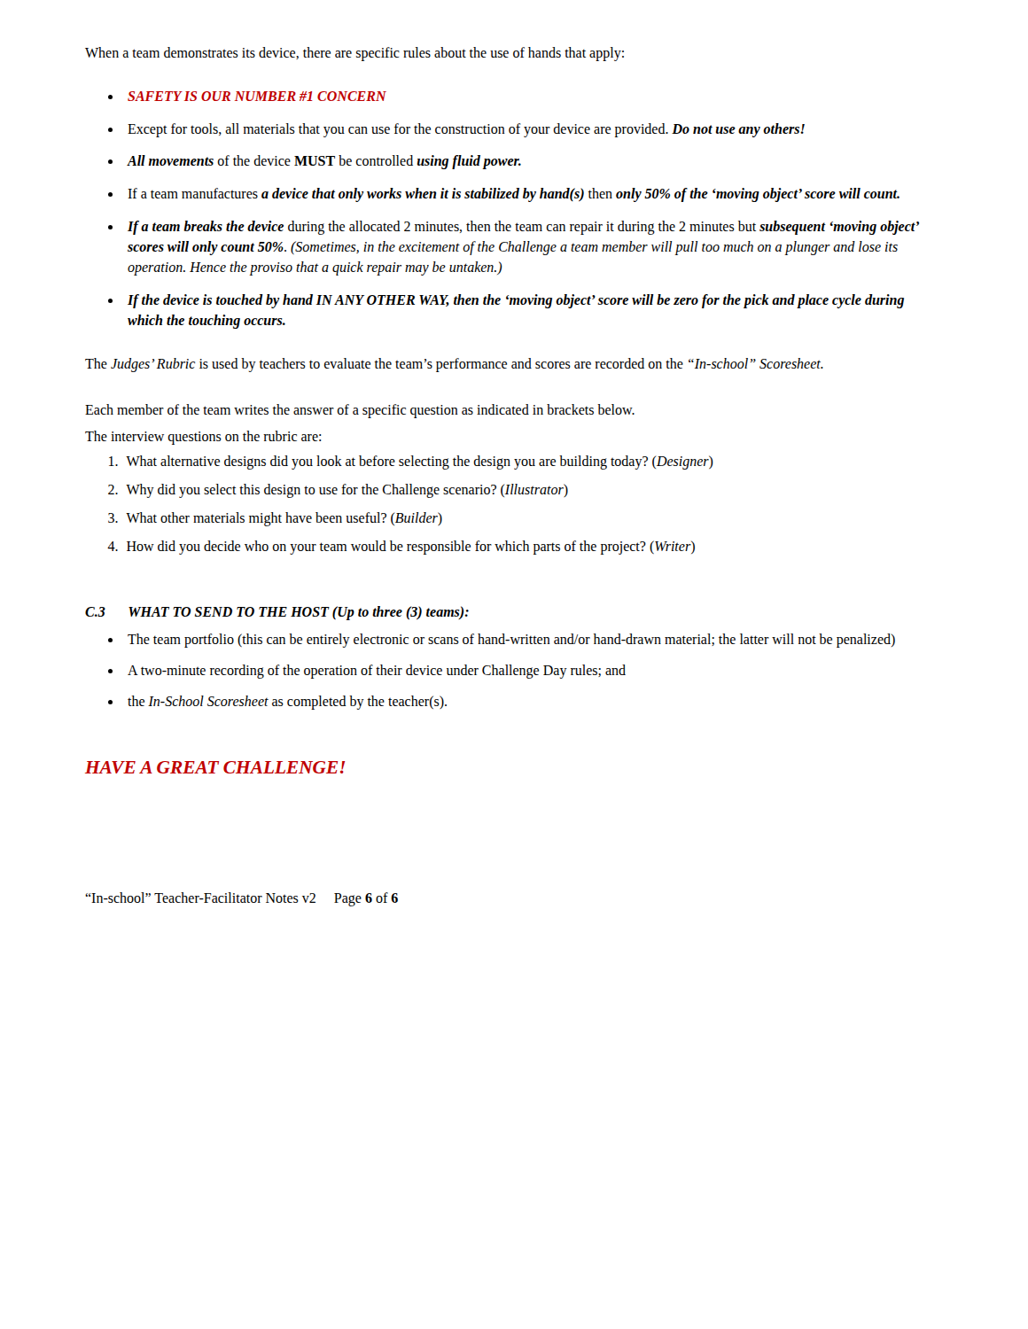When a team demonstrates its device, there are specific rules about the use of hands that apply:
SAFETY IS OUR NUMBER #1 CONCERN
Except for tools, all materials that you can use for the construction of your device are provided. Do not use any others!
All movements of the device MUST be controlled using fluid power.
If a team manufactures a device that only works when it is stabilized by hand(s) then only 50% of the ‘moving object’ score will count.
If a team breaks the device during the allocated 2 minutes, then the team can repair it during the 2 minutes but subsequent ‘moving object’ scores will only count 50%. (Sometimes, in the excitement of the Challenge a team member will pull too much on a plunger and lose its operation. Hence the proviso that a quick repair may be untaken.)
If the device is touched by hand IN ANY OTHER WAY, then the ‘moving object’ score will be zero for the pick and place cycle during which the touching occurs.
The Judges’ Rubric is used by teachers to evaluate the team’s performance and scores are recorded on the “In-school” Scoresheet.
Each member of the team writes the answer of a specific question as indicated in brackets below.
The interview questions on the rubric are:
What alternative designs did you look at before selecting the design you are building today? (Designer)
Why did you select this design to use for the Challenge scenario? (Illustrator)
What other materials might have been useful? (Builder)
How did you decide who on your team would be responsible for which parts of the project? (Writer)
C.3 WHAT TO SEND TO THE HOST (Up to three (3) teams):
The team portfolio (this can be entirely electronic or scans of hand-written and/or hand-drawn material; the latter will not be penalized)
A two-minute recording of the operation of their device under Challenge Day rules; and
the In-School Scoresheet as completed by the teacher(s).
HAVE A GREAT CHALLENGE!
“In-school” Teacher-Facilitator Notes v2 Page 6 of 6